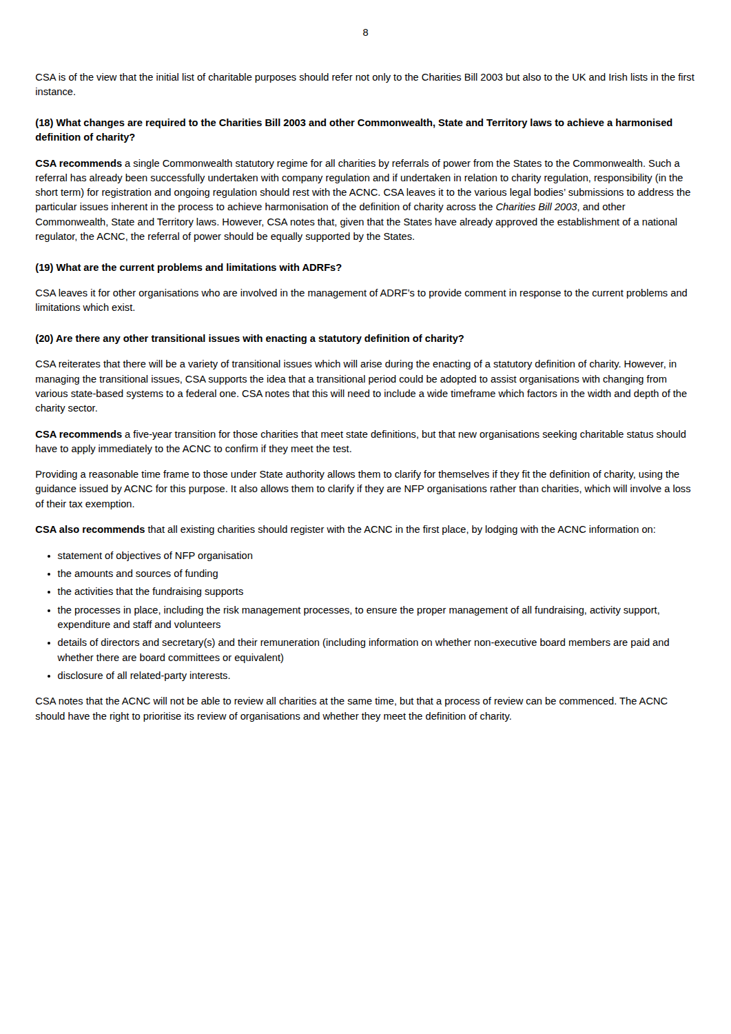8
CSA is of the view that the initial list of charitable purposes should refer not only to the Charities Bill 2003 but also to the UK and Irish lists in the first instance.
(18) What changes are required to the Charities Bill 2003 and other Commonwealth, State and Territory laws to achieve a harmonised definition of charity?
CSA recommends a single Commonwealth statutory regime for all charities by referrals of power from the States to the Commonwealth. Such a referral has already been successfully undertaken with company regulation and if undertaken in relation to charity regulation, responsibility (in the short term) for registration and ongoing regulation should rest with the ACNC. CSA leaves it to the various legal bodies’ submissions to address the particular issues inherent in the process to achieve harmonisation of the definition of charity across the Charities Bill 2003, and other Commonwealth, State and Territory laws. However, CSA notes that, given that the States have already approved the establishment of a national regulator, the ACNC, the referral of power should be equally supported by the States.
(19) What are the current problems and limitations with ADRFs?
CSA leaves it for other organisations who are involved in the management of ADRF’s to provide comment in response to the current problems and limitations which exist.
(20) Are there any other transitional issues with enacting a statutory definition of charity?
CSA reiterates that there will be a variety of transitional issues which will arise during the enacting of a statutory definition of charity. However, in managing the transitional issues, CSA supports the idea that a transitional period could be adopted to assist organisations with changing from various state-based systems to a federal one. CSA notes that this will need to include a wide timeframe which factors in the width and depth of the charity sector.
CSA recommends a five-year transition for those charities that meet state definitions, but that new organisations seeking charitable status should have to apply immediately to the ACNC to confirm if they meet the test.
Providing a reasonable time frame to those under State authority allows them to clarify for themselves if they fit the definition of charity, using the guidance issued by ACNC for this purpose. It also allows them to clarify if they are NFP organisations rather than charities, which will involve a loss of their tax exemption.
CSA also recommends that all existing charities should register with the ACNC in the first place, by lodging with the ACNC information on:
statement of objectives of NFP organisation
the amounts and sources of funding
the activities that the fundraising supports
the processes in place, including the risk management processes, to ensure the proper management of all fundraising, activity support, expenditure and staff and volunteers
details of directors and secretary(s) and their remuneration (including information on whether non-executive board members are paid and whether there are board committees or equivalent)
disclosure of all related-party interests.
CSA notes that the ACNC will not be able to review all charities at the same time, but that a process of review can be commenced. The ACNC should have the right to prioritise its review of organisations and whether they meet the definition of charity.